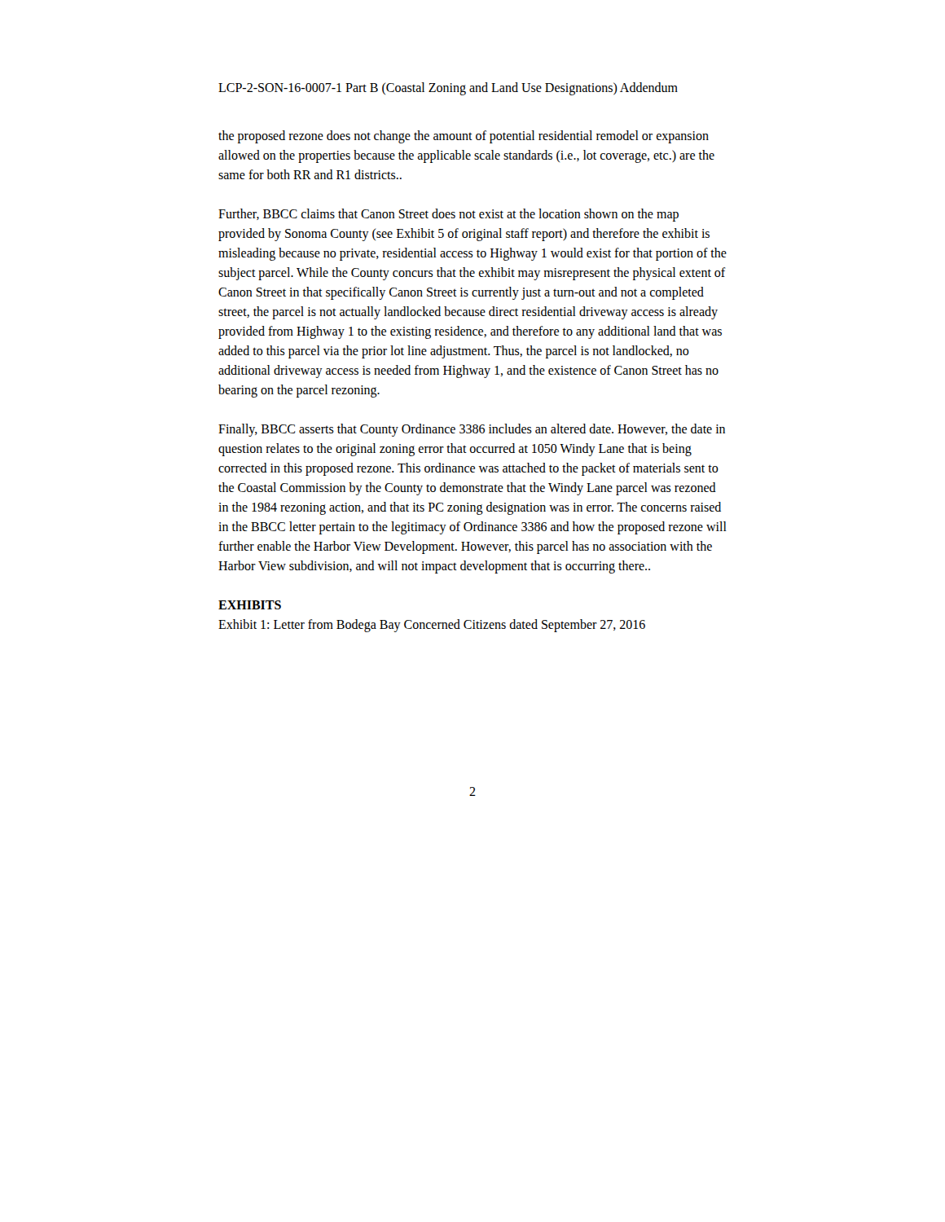LCP-2-SON-16-0007-1 Part B (Coastal Zoning and Land Use Designations) Addendum
the proposed rezone does not change the amount of potential residential remodel or expansion allowed on the properties because the applicable scale standards (i.e., lot coverage, etc.) are the same for both RR and R1 districts..
Further, BBCC claims that Canon Street does not exist at the location shown on the map provided by Sonoma County (see Exhibit 5 of original staff report) and therefore the exhibit is misleading because no private, residential access to Highway 1 would exist for that portion of the subject parcel. While the County concurs that the exhibit may misrepresent the physical extent of Canon Street in that specifically Canon Street is currently just a turn-out and not a completed street, the parcel is not actually landlocked because direct residential driveway access is already provided from Highway 1 to the existing residence, and therefore to any additional land that was added to this parcel via the prior lot line adjustment. Thus, the parcel is not landlocked, no additional driveway access is needed from Highway 1, and the existence of Canon Street has no bearing on the parcel rezoning.
Finally, BBCC asserts that County Ordinance 3386 includes an altered date. However, the date in question relates to the original zoning error that occurred at 1050 Windy Lane that is being corrected in this proposed rezone. This ordinance was attached to the packet of materials sent to the Coastal Commission by the County to demonstrate that the Windy Lane parcel was rezoned in the 1984 rezoning action, and that its PC zoning designation was in error. The concerns raised in the BBCC letter pertain to the legitimacy of Ordinance 3386 and how the proposed rezone will further enable the Harbor View Development. However, this parcel has no association with the Harbor View subdivision, and will not impact development that is occurring there..
Exhibits
Exhibit 1: Letter from Bodega Bay Concerned Citizens dated September 27, 2016
2